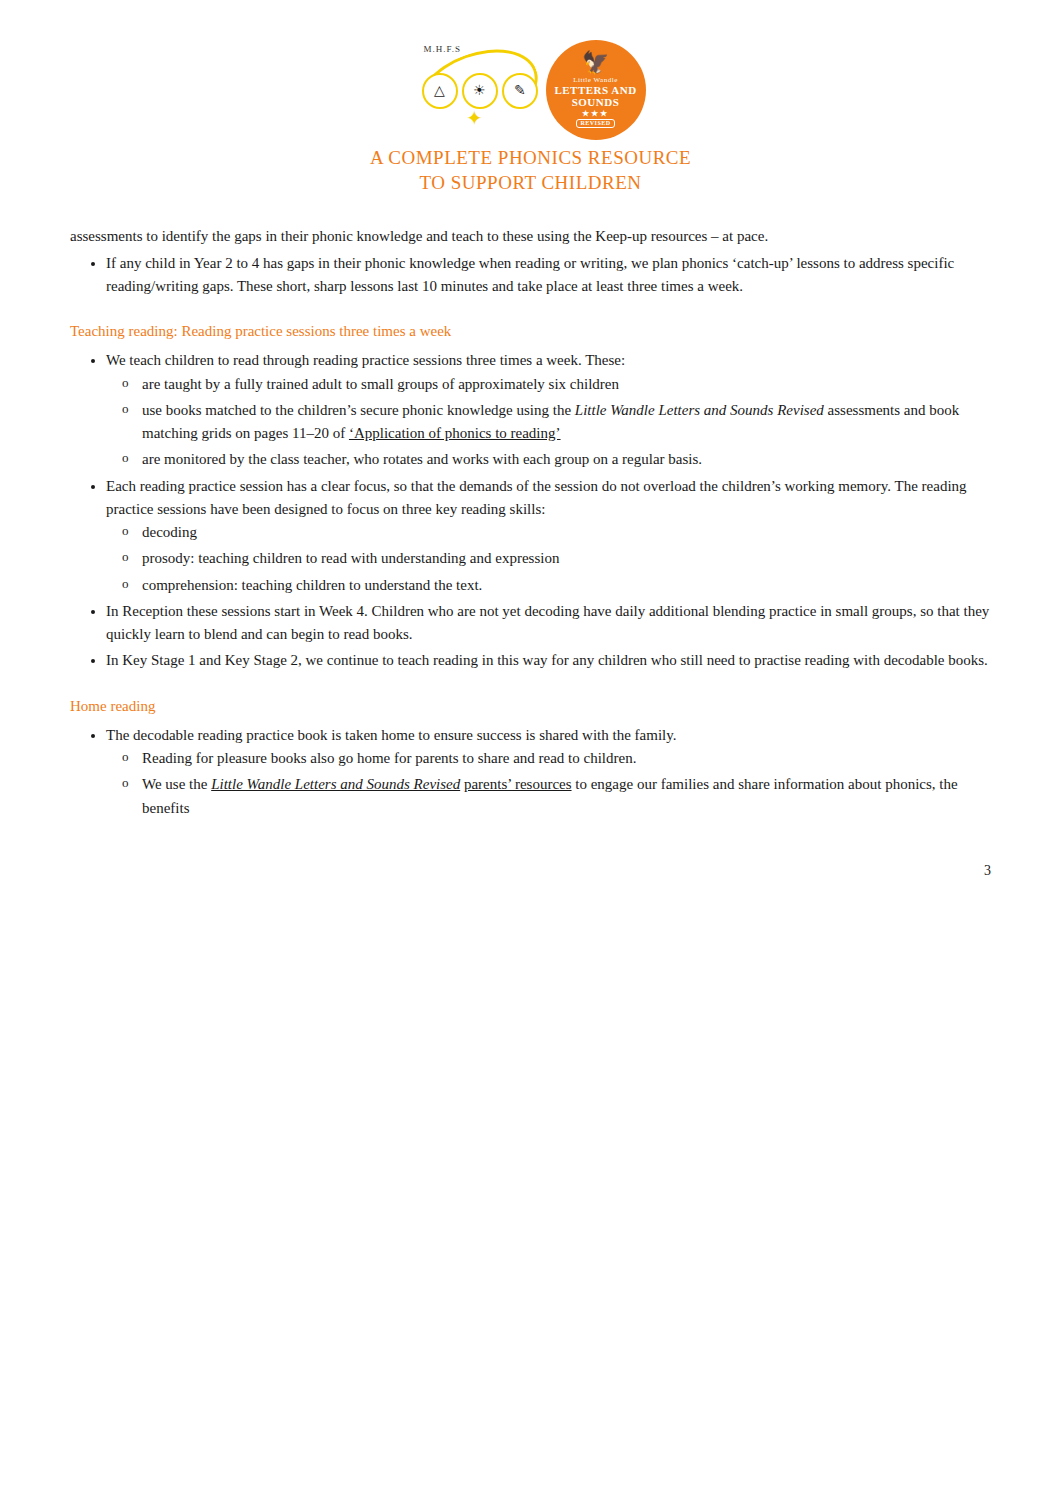M.H.F.S
△ ☀ ✎
✦
🦅
Little Wandle
LETTERS AND
SOUNDS
★★★
REVISED
A COMPLETE PHONICS RESOURCE
TO SUPPORT CHILDREN
assessments to identify the gaps in their phonic knowledge and teach to these using the Keep-up resources – at pace.
If any child in Year 2 to 4 has gaps in their phonic knowledge when reading or writing, we plan phonics ‘catch-up’ lessons to address specific reading/writing gaps. These short, sharp lessons last 10 minutes and take place at least three times a week.
Teaching reading: Reading practice sessions three times a week
We teach children to read through reading practice sessions three times a week. These:
are taught by a fully trained adult to small groups of approximately six children
use books matched to the children’s secure phonic knowledge using the Little Wandle Letters and Sounds Revised assessments and book matching grids on pages 11–20 of ‘Application of phonics to reading’
are monitored by the class teacher, who rotates and works with each group on a regular basis.
Each reading practice session has a clear focus, so that the demands of the session do not overload the children’s working memory. The reading practice sessions have been designed to focus on three key reading skills:
decoding
prosody: teaching children to read with understanding and expression
comprehension: teaching children to understand the text.
In Reception these sessions start in Week 4. Children who are not yet decoding have daily additional blending practice in small groups, so that they quickly learn to blend and can begin to read books.
In Key Stage 1 and Key Stage 2, we continue to teach reading in this way for any children who still need to practise reading with decodable books.
Home reading
The decodable reading practice book is taken home to ensure success is shared with the family.
Reading for pleasure books also go home for parents to share and read to children.
We use the Little Wandle Letters and Sounds Revised parents’ resources to engage our families and share information about phonics, the benefits
3